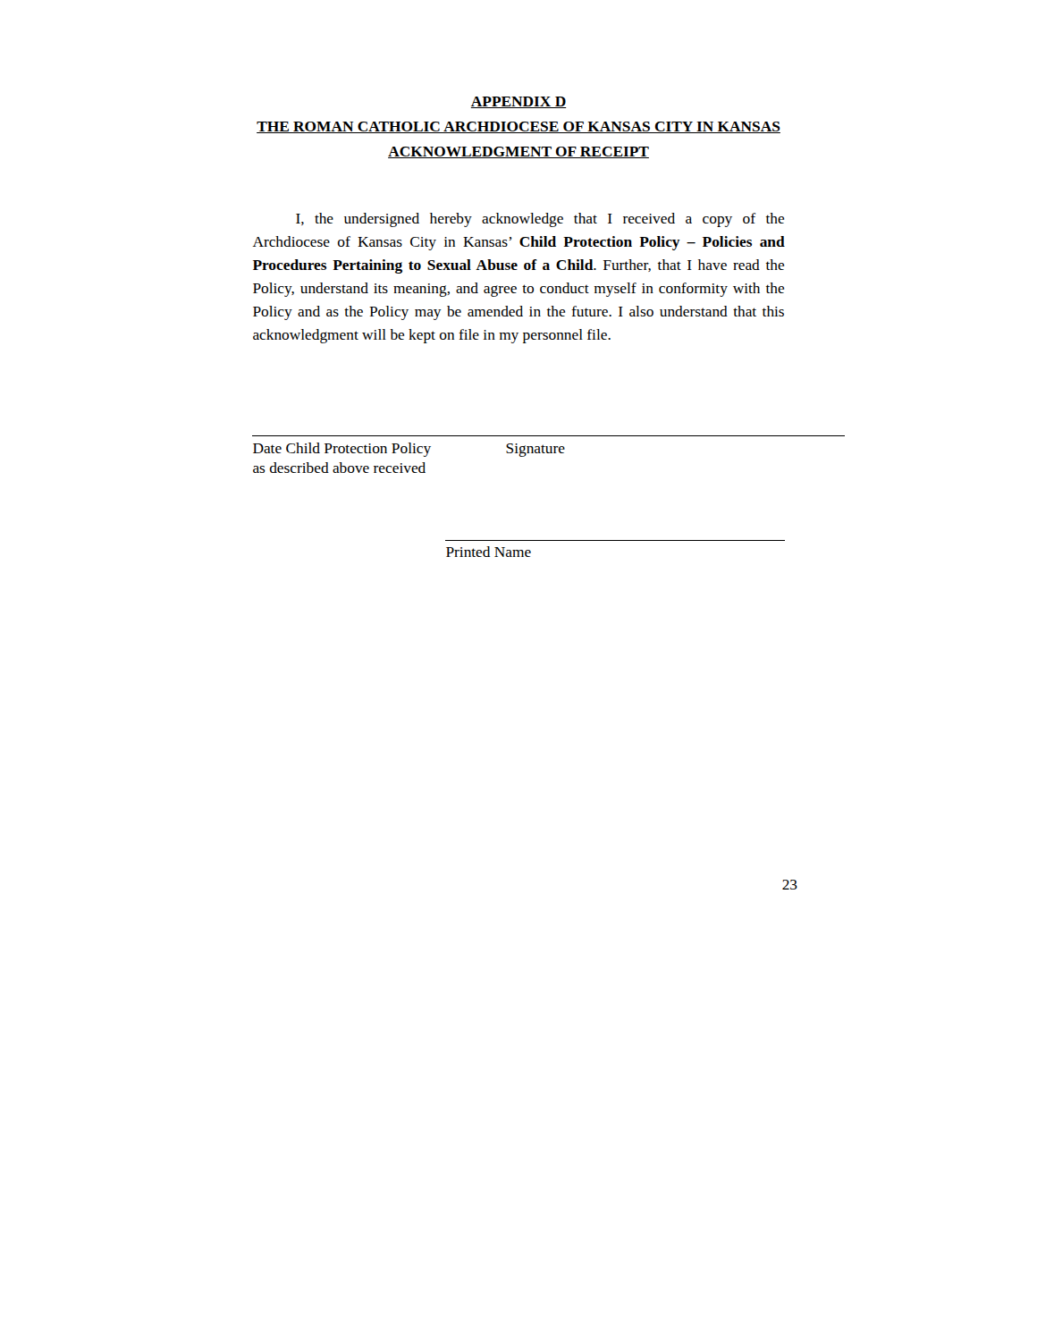APPENDIX D THE ROMAN CATHOLIC ARCHDIOCESE OF KANSAS CITY IN KANSAS ACKNOWLEDGMENT OF RECEIPT
I, the undersigned hereby acknowledge that I received a copy of the Archdiocese of Kansas City in Kansas’ Child Protection Policy – Policies and Procedures Pertaining to Sexual Abuse of a Child. Further, that I have read the Policy, understand its meaning, and agree to conduct myself in conformity with the Policy and as the Policy may be amended in the future. I also understand that this acknowledgment will be kept on file in my personnel file.
| Date Child Protection Policy as described above received | | Signature |
| | | Printed Name |
23